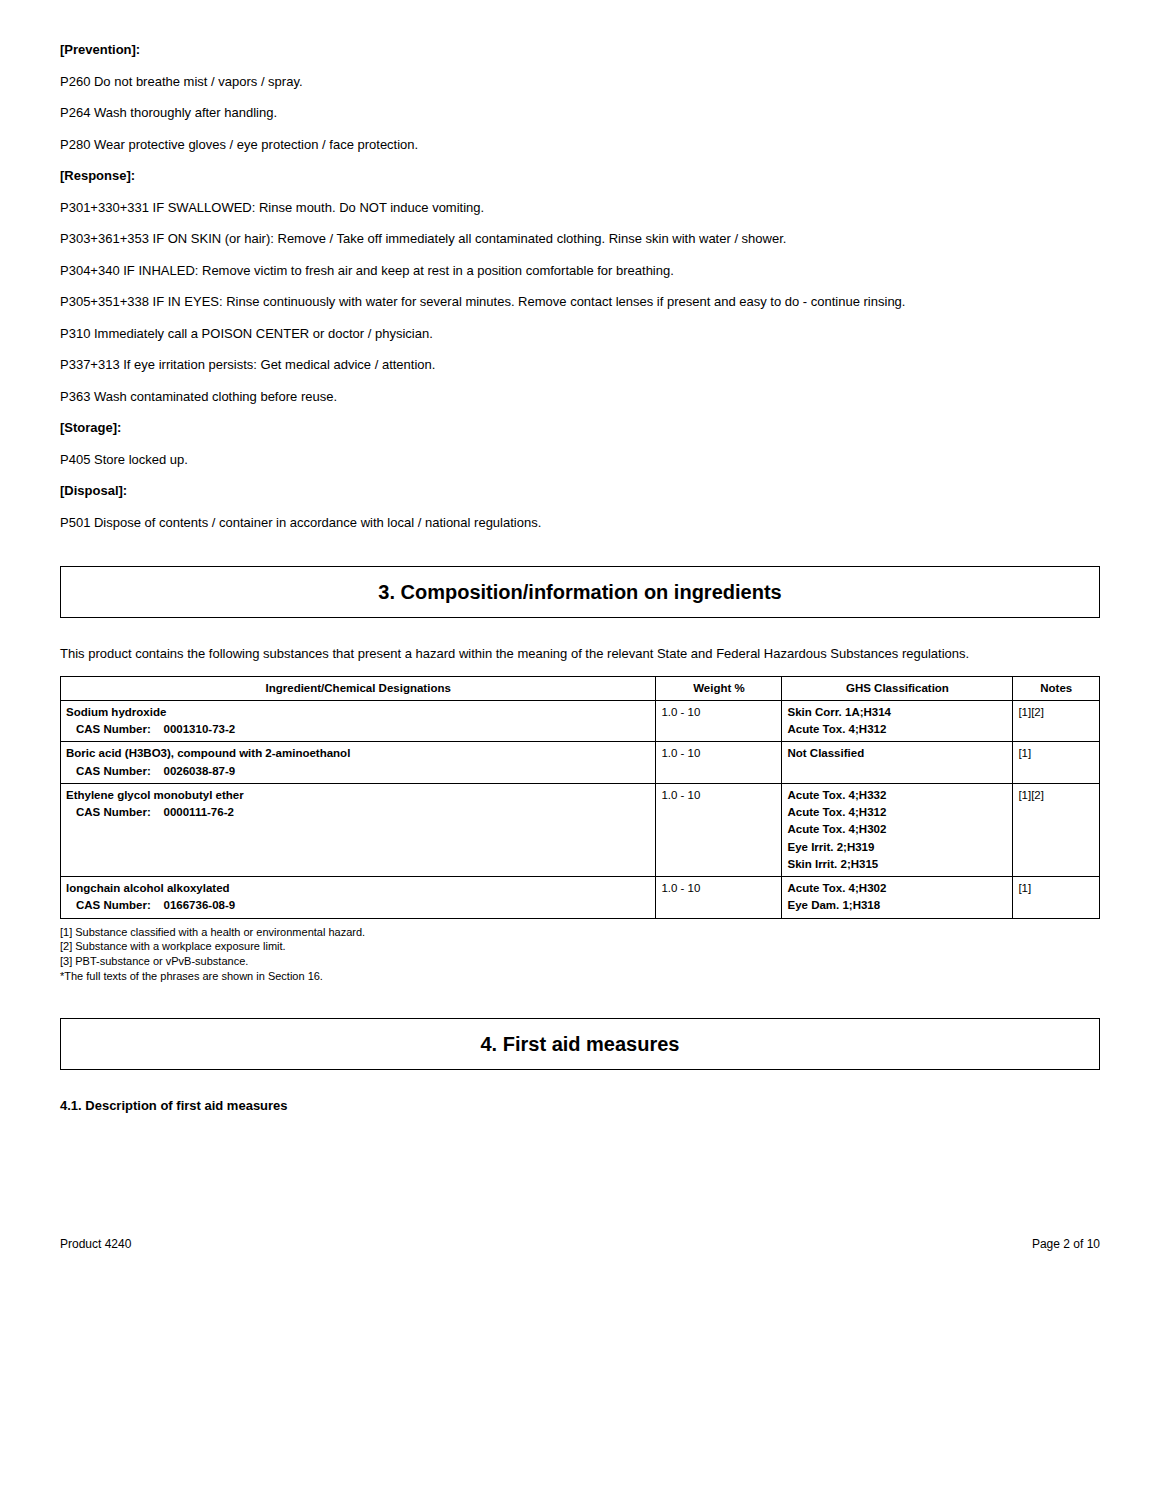[Prevention]:
P260 Do not breathe mist / vapors / spray.
P264 Wash thoroughly after handling.
P280 Wear protective gloves / eye protection / face protection.
[Response]:
P301+330+331 IF SWALLOWED: Rinse mouth. Do NOT induce vomiting.
P303+361+353 IF ON SKIN (or hair): Remove / Take off immediately all contaminated clothing. Rinse skin with water / shower.
P304+340 IF INHALED: Remove victim to fresh air and keep at rest in a position comfortable for breathing.
P305+351+338 IF IN EYES: Rinse continuously with water for several minutes. Remove contact lenses if present and easy to do - continue rinsing.
P310 Immediately call a POISON CENTER or doctor / physician.
P337+313 If eye irritation persists: Get medical advice / attention.
P363 Wash contaminated clothing before reuse.
[Storage]:
P405 Store locked up.
[Disposal]:
P501 Dispose of contents / container in accordance with local / national regulations.
3. Composition/information on ingredients
This product contains the following substances that present a hazard within the meaning of the relevant State and Federal Hazardous Substances regulations.
| Ingredient/Chemical Designations | Weight % | GHS Classification | Notes |
| --- | --- | --- | --- |
| Sodium hydroxide CAS Number: 0001310-73-2 | 1.0 - 10 | Skin Corr. 1A;H314 Acute Tox. 4;H312 | [1][2] |
| Boric acid (H3BO3), compound with 2-aminoethanol CAS Number: 0026038-87-9 | 1.0 - 10 | Not Classified | [1] |
| Ethylene glycol monobutyl ether CAS Number: 0000111-76-2 | 1.0 - 10 | Acute Tox. 4;H332 Acute Tox. 4;H312 Acute Tox. 4;H302 Eye Irrit. 2;H319 Skin Irrit. 2;H315 | [1][2] |
| longchain alcohol alkoxylated CAS Number: 0166736-08-9 | 1.0 - 10 | Acute Tox. 4;H302 Eye Dam. 1;H318 | [1] |
[1] Substance classified with a health or environmental hazard.
[2] Substance with a workplace exposure limit.
[3] PBT-substance or vPvB-substance.
*The full texts of the phrases are shown in Section 16.
4. First aid measures
4.1. Description of first aid measures
Product 4240 Page 2 of 10